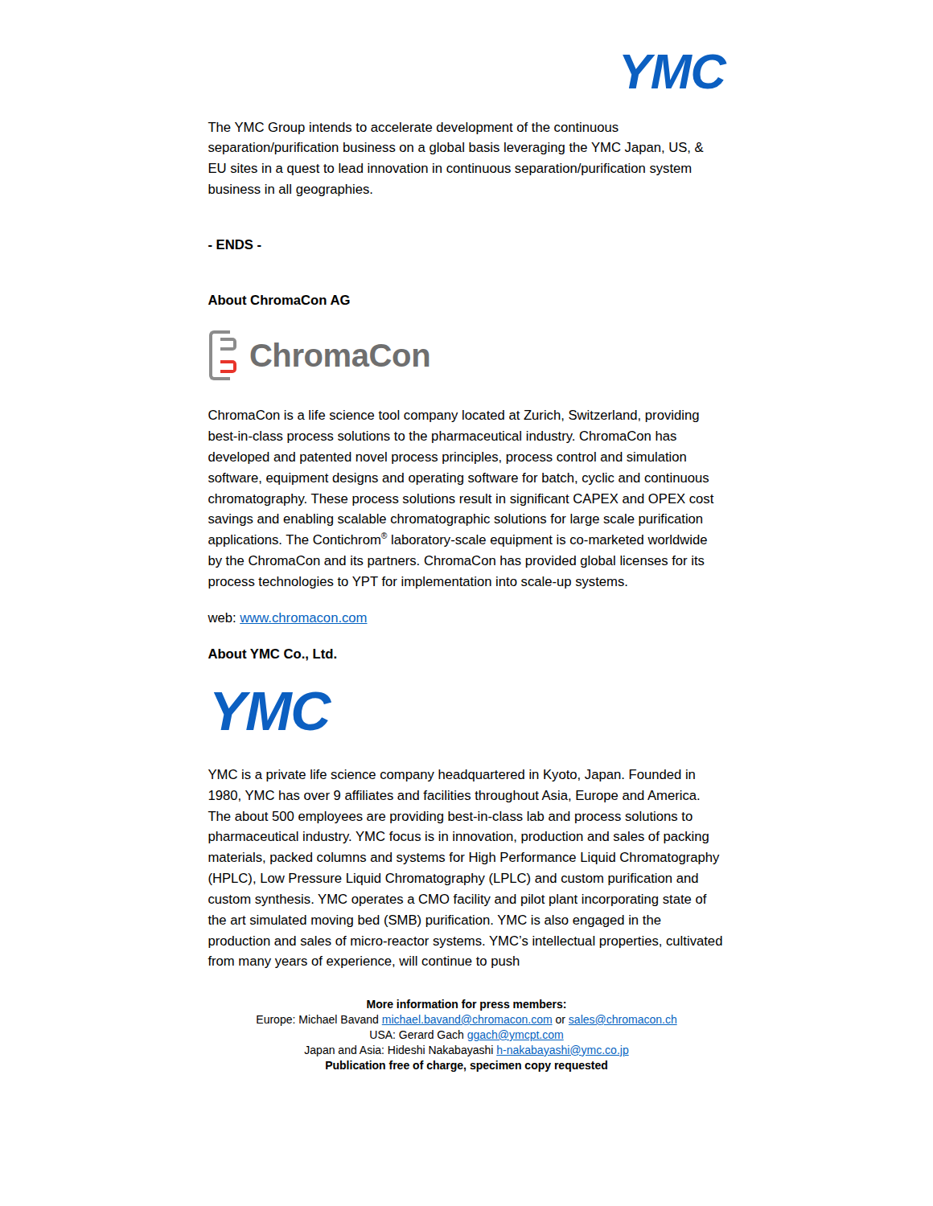YMC
The YMC Group intends to accelerate development of the continuous separation/purification business on a global basis leveraging the YMC Japan, US, & EU sites in a quest to lead innovation in continuous separation/purification system business in all geographies.
- ENDS -
About ChromaCon AG
ChromaCon
ChromaCon is a life science tool company located at Zurich, Switzerland, providing best-in-class process solutions to the pharmaceutical industry. ChromaCon has developed and patented novel process principles, process control and simulation software, equipment designs and operating software for batch, cyclic and continuous chromatography. These process solutions result in significant CAPEX and OPEX cost savings and enabling scalable chromatographic solutions for large scale purification applications. The Contichrom® laboratory-scale equipment is co-marketed worldwide by the ChromaCon and its partners. ChromaCon has provided global licenses for its process technologies to YPT for implementation into scale-up systems.
web: www.chromacon.com
About YMC Co., Ltd.
YMC
YMC is a private life science company headquartered in Kyoto, Japan. Founded in 1980, YMC has over 9 affiliates and facilities throughout Asia, Europe and America. The about 500 employees are providing best-in-class lab and process solutions to pharmaceutical industry. YMC focus is in innovation, production and sales of packing materials, packed columns and systems for High Performance Liquid Chromatography (HPLC), Low Pressure Liquid Chromatography (LPLC) and custom purification and custom synthesis. YMC operates a CMO facility and pilot plant incorporating state of the art simulated moving bed (SMB) purification. YMC is also engaged in the production and sales of micro-reactor systems. YMC’s intellectual properties, cultivated from many years of experience, will continue to push
More information for press members:
Europe: Michael Bavand michael.bavand@chromacon.com or sales@chromacon.ch
USA: Gerard Gach ggach@ymcpt.com
Japan and Asia: Hideshi Nakabayashi h-nakabayashi@ymc.co.jp
Publication free of charge, specimen copy requested